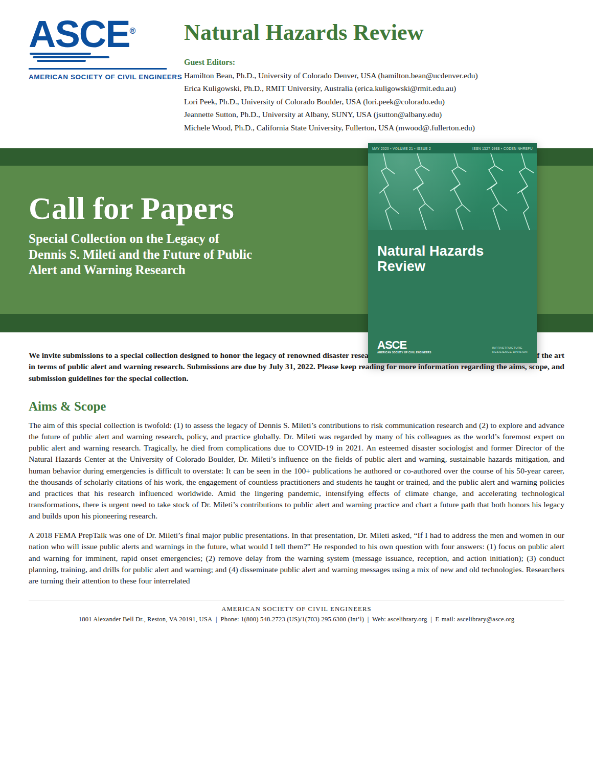ASCE®
AMERICAN SOCIETY OF CIVIL ENGINEERS
Natural Hazards Review
Guest Editors:
Hamilton Bean, Ph.D., University of Colorado Denver, USA (hamilton.bean@ucdenver.edu)
Erica Kuligowski, Ph.D., RMIT University, Australia (erica.kuligowski@rmit.edu.au)
Lori Peek, Ph.D., University of Colorado Boulder, USA (lori.peek@colorado.edu)
Jeannette Sutton, Ph.D., University at Albany, SUNY, USA (jsutton@albany.edu)
Michele Wood, Ph.D., California State University, Fullerton, USA (mwood@.fullerton.edu)
Call for Papers
Special Collection on the Legacy of
Dennis S. Mileti and the Future of Public
Alert and Warning Research
MAY 2020 • VOLUME 21 • ISSUE 2 ISSN 1527-6988 • CODEN NHREFU
Natural Hazards
Review
ASCE AMERICAN SOCIETY OF CIVIL ENGINEERS
INFRASTRUCTURE
RESILIENCE DIVISION
We invite submissions to a special collection designed to honor the legacy of renowned disaster researcher, Dennis S. Mileti, and to advance the state of the art in terms of public alert and warning research. Submissions are due by July 31, 2022. Please keep reading for more information regarding the aims, scope, and submission guidelines for the special collection.
Aims & Scope
The aim of this special collection is twofold: (1) to assess the legacy of Dennis S. Mileti’s contributions to risk communication research and (2) to explore and advance the future of public alert and warning research, policy, and practice globally. Dr. Mileti was regarded by many of his colleagues as the world’s foremost expert on public alert and warning research. Tragically, he died from complications due to COVID-19 in 2021. An esteemed disaster sociologist and former Director of the Natural Hazards Center at the University of Colorado Boulder, Dr. Mileti’s influence on the fields of public alert and warning, sustainable hazards mitigation, and human behavior during emergencies is difficult to overstate: It can be seen in the 100+ publications he authored or co-authored over the course of his 50-year career, the thousands of scholarly citations of his work, the engagement of countless practitioners and students he taught or trained, and the public alert and warning policies and practices that his research influenced worldwide. Amid the lingering pandemic, intensifying effects of climate change, and accelerating technological transformations, there is urgent need to take stock of Dr. Mileti’s contributions to public alert and warning practice and chart a future path that both honors his legacy and builds upon his pioneering research.
A 2018 FEMA PrepTalk was one of Dr. Mileti’s final major public presentations. In that presentation, Dr. Mileti asked, “If I had to address the men and women in our nation who will issue public alerts and warnings in the future, what would I tell them?” He responded to his own question with four answers: (1) focus on public alert and warning for imminent, rapid onset emergencies; (2) remove delay from the warning system (message issuance, reception, and action initiation); (3) conduct planning, training, and drills for public alert and warning; and (4) disseminate public alert and warning messages using a mix of new and old technologies. Researchers are turning their attention to these four interrelated
AMERICAN SOCIETY OF CIVIL ENGINEERS
1801 Alexander Bell Dr., Reston, VA 20191, USA | Phone: 1(800) 548.2723 (US)/1(703) 295.6300 (Int’l) | Web: ascelibrary.org | E-mail: ascelibrary@asce.org